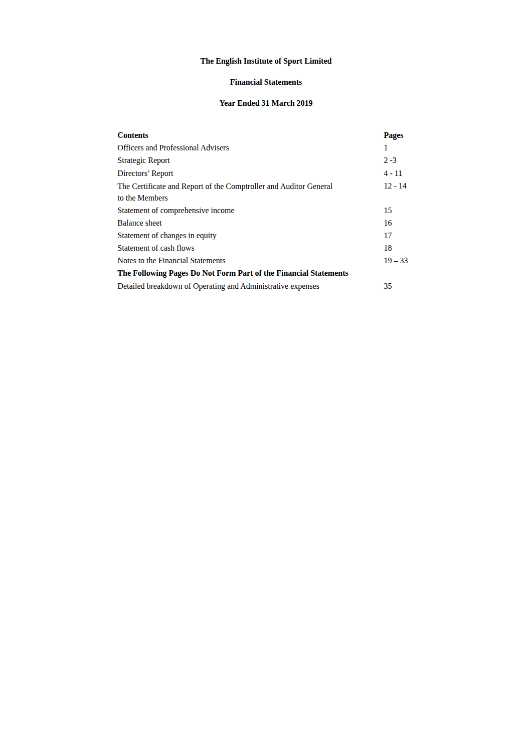The English Institute of Sport Limited
Financial Statements
Year Ended 31 March 2019
| Contents | Pages |
| --- | --- |
| Officers and Professional Advisers | 1 |
| Strategic Report | 2 -3 |
| Directors’ Report | 4 - 11 |
| The Certificate and Report of the Comptroller and Auditor General to the Members | 12 - 14 |
| Statement of comprehensive income | 15 |
| Balance sheet | 16 |
| Statement of changes in equity | 17 |
| Statement of cash flows | 18 |
| Notes to the Financial Statements | 19 – 33 |
| The Following Pages Do Not Form Part of the Financial Statements |
| Detailed breakdown of Operating and Administrative expenses | 35 |